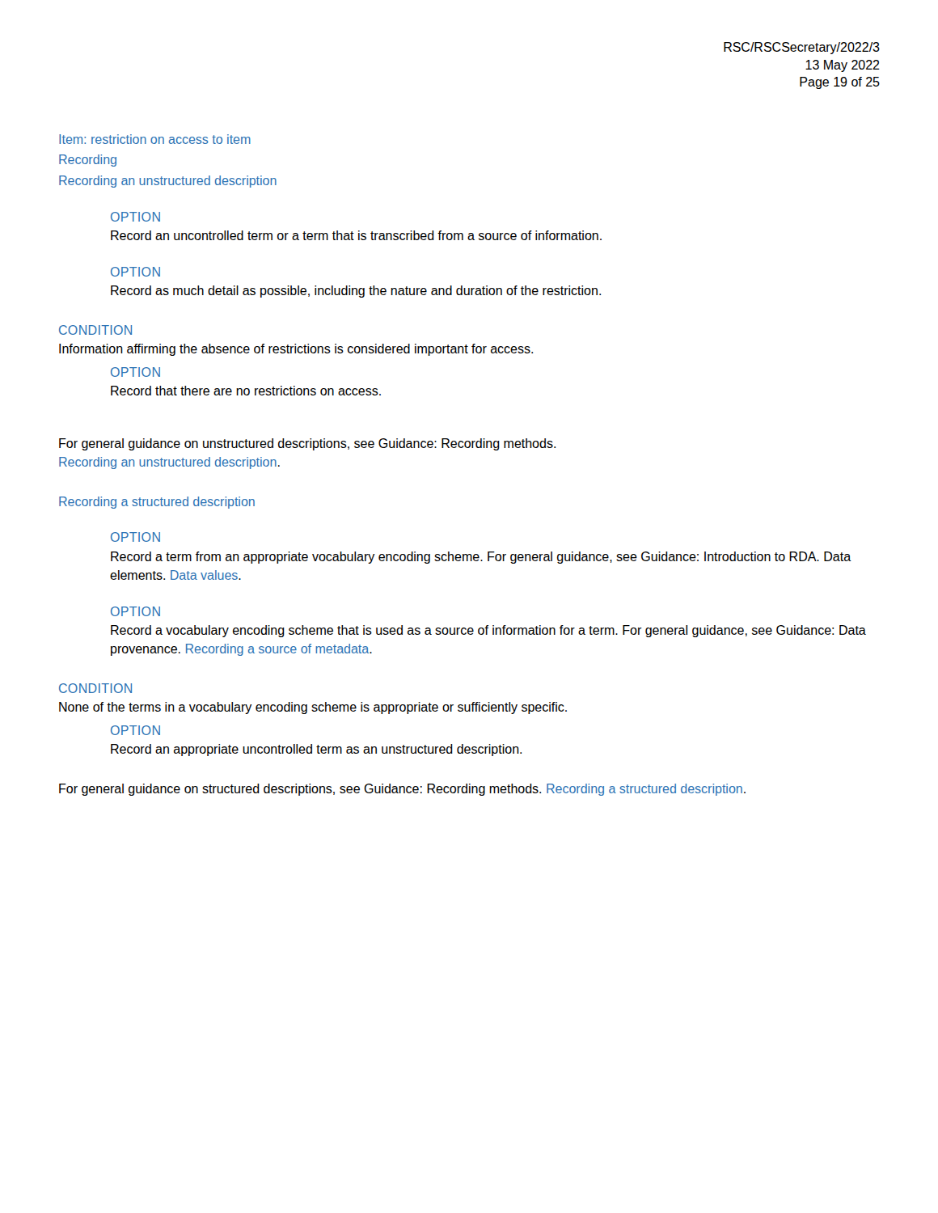RSC/RSCSecretary/2022/3
13 May 2022
Page 19 of 25
Item: restriction on access to item
Recording
Recording an unstructured description
OPTION
Record an uncontrolled term or a term that is transcribed from a source of information.
OPTION
Record as much detail as possible, including the nature and duration of the restriction.
CONDITION
Information affirming the absence of restrictions is considered important for access.
OPTION
Record that there are no restrictions on access.
For general guidance on unstructured descriptions, see Guidance: Recording methods.
Recording an unstructured description.
Recording a structured description
OPTION
Record a term from an appropriate vocabulary encoding scheme. For general guidance, see Guidance: Introduction to RDA. Data elements. Data values.
OPTION
Record a vocabulary encoding scheme that is used as a source of information for a term. For general guidance, see Guidance: Data provenance. Recording a source of metadata.
CONDITION
None of the terms in a vocabulary encoding scheme is appropriate or sufficiently specific.
OPTION
Record an appropriate uncontrolled term as an unstructured description.
For general guidance on structured descriptions, see Guidance: Recording methods. Recording a structured description.